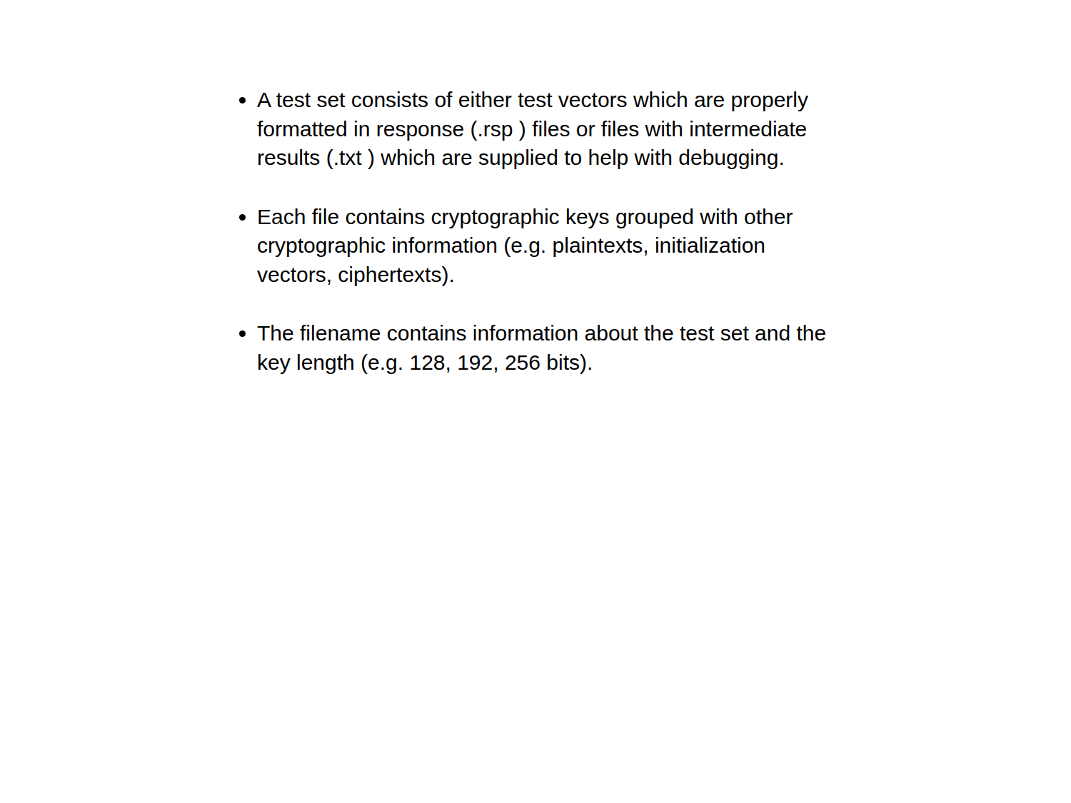A test set consists of either test vectors which are properly formatted in response (.rsp ) files or files with intermediate results (.txt ) which are supplied to help with debugging.
Each file contains cryptographic keys grouped with other cryptographic information (e.g. plaintexts, initialization vectors, ciphertexts).
The filename contains information about the test set and the key length (e.g. 128, 192, 256 bits).